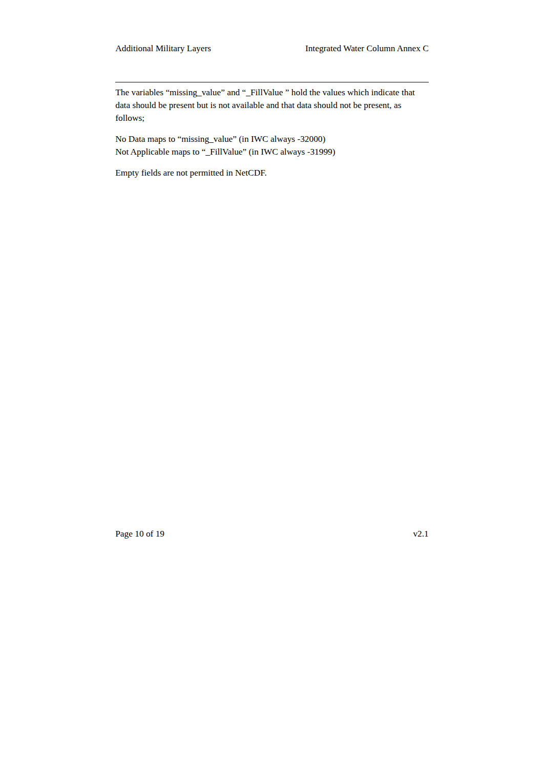Additional Military Layers
Integrated Water Column Annex C
The variables “missing_value” and “_FillValue ” hold the values which indicate that data should be present but is not available and that data should not be present, as follows;
No Data maps to “missing_value” (in IWC always -32000)
Not Applicable maps to “_FillValue” (in IWC always -31999)
Empty fields are not permitted in NetCDF.
Page 10 of 19
v2.1